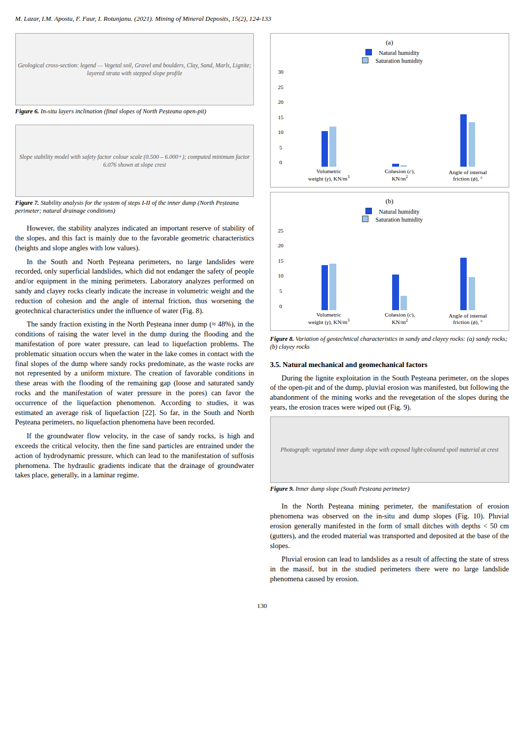M. Lazar, I.M. Apostu, F. Faur, I. Rotunjanu. (2021). Mining of Mineral Deposits, 15(2), 124-133
Geological cross-section: legend — Vegetal soil, Gravel and boulders, Clay, Sand, Marls, Lignite; layered strata with stepped slope profile
Figure 6. In-situ layers inclination (final slopes of North Peșteana open-pit)
Slope stability model with safety factor colour scale (0.500 – 6.000+); computed minimum factor 6.076 shown at slope crest
Figure 7. Stability analysis for the system of steps I-II of the inner dump (North Peșteana perimeter; natural drainage conditions)
However, the stability analyzes indicated an important reserve of stability of the slopes, and this fact is mainly due to the favorable geometric characteristics (heights and slope angles with low values).
In the South and North Peșteana perimeters, no large landslides were recorded, only superficial landslides, which did not endanger the safety of people and/or equipment in the mining perimeters. Laboratory analyzes performed on sandy and clayey rocks clearly indicate the increase in volumetric weight and the reduction of cohesion and the angle of internal friction, thus worsening the geotechnical characteristics under the influence of water (Fig. 8).
The sandy fraction existing in the North Peșteana inner dump (≈ 48%), in the conditions of raising the water level in the dump during the flooding and the manifestation of pore water pressure, can lead to liquefaction problems. The problematic situation occurs when the water in the lake comes in contact with the final slopes of the dump where sandy rocks predominate, as the waste rocks are not represented by a uniform mixture. The creation of favorable conditions in these areas with the flooding of the remaining gap (loose and saturated sandy rocks and the manifestation of water pressure in the pores) can favor the occurrence of the liquefaction phenomenon. According to studies, it was estimated an average risk of liquefaction [22]. So far, in the South and North Peșteana perimeters, no liquefaction phenomena have been recorded.
If the groundwater flow velocity, in the case of sandy rocks, is high and exceeds the critical velocity, then the fine sand particles are entrained under the action of hydrodynamic pressure, which can lead to the manifestation of suffosis phenomena. The hydraulic gradients indicate that the drainage of groundwater takes place, generally, in a laminar regime.
(a)
Natural humidity
Saturation humidity
| 30 25 20 15 10 5 0 | | | |
| | Volumetric weight ( γ ), KN/m 3 | Cohesion ( c ), KN/m 2 | Angle of internal friction ( ϕ ), ° |
(b)
Natural humidity
Saturation humidity
| 25 20 15 10 5 0 | | | |
| | Volumetric weight ( γ ), KN/m 3 | Cohesion ( c ), KN/m 2 | Angle of internal friction ( ϕ ), ° |
Figure 8. Variation of geotechnical characteristics in sandy and clayey rocks: (a) sandy rocks; (b) clayey rocks
3.5. Natural mechanical and geomechanical factors
During the lignite exploitation in the South Peșteana perimeter, on the slopes of the open-pit and of the dump, pluvial erosion was manifested, but following the abandonment of the mining works and the revegetation of the slopes during the years, the erosion traces were wiped out (Fig. 9).
Photograph: vegetated inner dump slope with exposed light-coloured spoil material at crest
Figure 9. Inner dump slope (South Peșteana perimeter)
In the North Peșteana mining perimeter, the manifestation of erosion phenomena was observed on the in-situ and dump slopes (Fig. 10). Pluvial erosion generally manifested in the form of small ditches with depths < 50 cm (gutters), and the eroded material was transported and deposited at the base of the slopes.
Pluvial erosion can lead to landslides as a result of affecting the state of stress in the massif, but in the studied perimeters there were no large landslide phenomena caused by erosion.
130